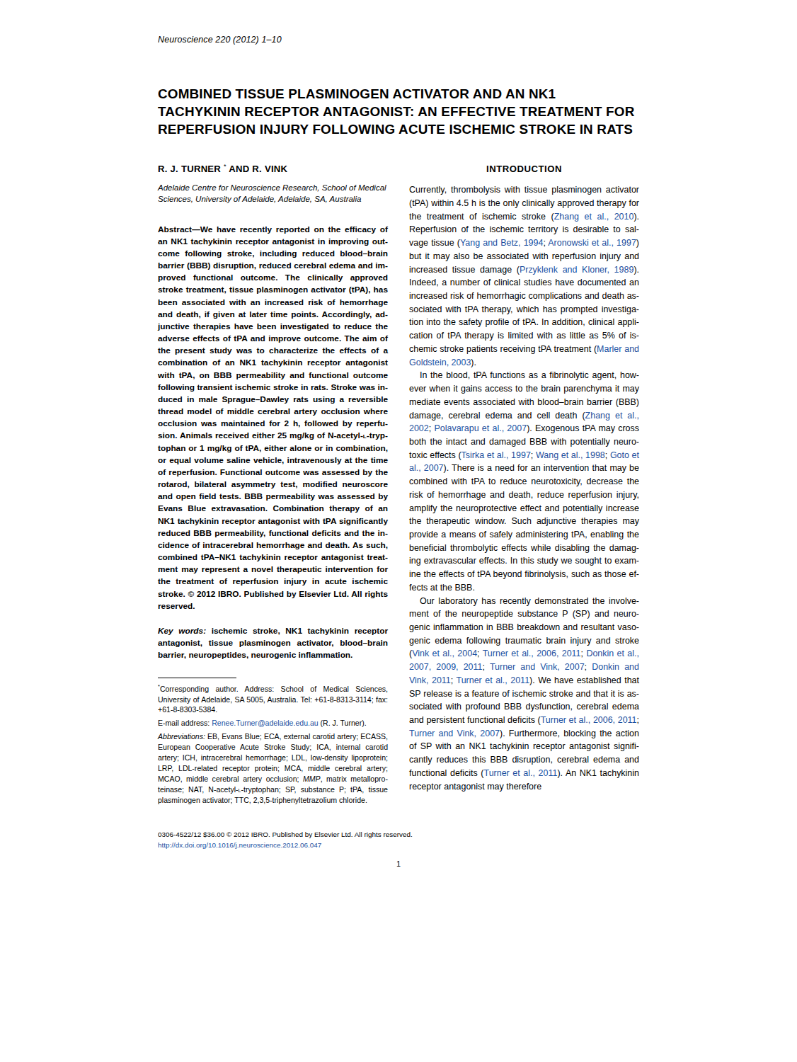Neuroscience 220 (2012) 1–10
Combined tissue plasminogen activator and an NK1 tachykinin receptor antagonist: an effective treatment for reperfusion injury following acute ischemic stroke in rats
R. J. TURNER * AND R. VINK
Adelaide Centre for Neuroscience Research, School of Medical Sciences, University of Adelaide, Adelaide, SA, Australia
Abstract—We have recently reported on the efficacy of an NK1 tachykinin receptor antagonist in improving outcome following stroke, including reduced blood–brain barrier (BBB) disruption, reduced cerebral edema and improved functional outcome. The clinically approved stroke treatment, tissue plasminogen activator (tPA), has been associated with an increased risk of hemorrhage and death, if given at later time points. Accordingly, adjunctive therapies have been investigated to reduce the adverse effects of tPA and improve outcome. The aim of the present study was to characterize the effects of a combination of an NK1 tachykinin receptor antagonist with tPA, on BBB permeability and functional outcome following transient ischemic stroke in rats. Stroke was induced in male Sprague–Dawley rats using a reversible thread model of middle cerebral artery occlusion where occlusion was maintained for 2 h, followed by reperfusion. Animals received either 25 mg/kg of N-acetyl-l-tryptophan or 1 mg/kg of tPA, either alone or in combination, or equal volume saline vehicle, intravenously at the time of reperfusion. Functional outcome was assessed by the rotarod, bilateral asymmetry test, modified neuroscore and open field tests. BBB permeability was assessed by Evans Blue extravasation. Combination therapy of an NK1 tachykinin receptor antagonist with tPA significantly reduced BBB permeability, functional deficits and the incidence of intracerebral hemorrhage and death. As such, combined tPA–NK1 tachykinin receptor antagonist treatment may represent a novel therapeutic intervention for the treatment of reperfusion injury in acute ischemic stroke. © 2012 IBRO. Published by Elsevier Ltd. All rights reserved.
Key words: ischemic stroke, NK1 tachykinin receptor antagonist, tissue plasminogen activator, blood–brain barrier, neuropeptides, neurogenic inflammation.
*Corresponding author. Address: School of Medical Sciences, University of Adelaide, SA 5005, Australia. Tel: +61-8-8313-3114; fax: +61-8-8303-5384.
E-mail address: Renee.Turner@adelaide.edu.au (R. J. Turner).
Abbreviations: EB, Evans Blue; ECA, external carotid artery; ECASS, European Cooperative Acute Stroke Study; ICA, internal carotid artery; ICH, intracerebral hemorrhage; LDL, low-density lipoprotein; LRP, LDL-related receptor protein; MCA, middle cerebral artery; MCAO, middle cerebral artery occlusion; MMP, matrix metalloproteinase; NAT, N-acetyl-l-tryptophan; SP, substance P; tPA, tissue plasminogen activator; TTC, 2,3,5-triphenyltetrazolium chloride.
Introduction
Currently, thrombolysis with tissue plasminogen activator (tPA) within 4.5 h is the only clinically approved therapy for the treatment of ischemic stroke (Zhang et al., 2010). Reperfusion of the ischemic territory is desirable to salvage tissue (Yang and Betz, 1994; Aronowski et al., 1997) but it may also be associated with reperfusion injury and increased tissue damage (Przyklenk and Kloner, 1989). Indeed, a number of clinical studies have documented an increased risk of hemorrhagic complications and death associated with tPA therapy, which has prompted investigation into the safety profile of tPA. In addition, clinical application of tPA therapy is limited with as little as 5% of ischemic stroke patients receiving tPA treatment (Marler and Goldstein, 2003).
In the blood, tPA functions as a fibrinolytic agent, however when it gains access to the brain parenchyma it may mediate events associated with blood–brain barrier (BBB) damage, cerebral edema and cell death (Zhang et al., 2002; Polavarapu et al., 2007). Exogenous tPA may cross both the intact and damaged BBB with potentially neurotoxic effects (Tsirka et al., 1997; Wang et al., 1998; Goto et al., 2007). There is a need for an intervention that may be combined with tPA to reduce neurotoxicity, decrease the risk of hemorrhage and death, reduce reperfusion injury, amplify the neuroprotective effect and potentially increase the therapeutic window. Such adjunctive therapies may provide a means of safely administering tPA, enabling the beneficial thrombolytic effects while disabling the damaging extravascular effects. In this study we sought to examine the effects of tPA beyond fibrinolysis, such as those effects at the BBB.
Our laboratory has recently demonstrated the involvement of the neuropeptide substance P (SP) and neurogenic inflammation in BBB breakdown and resultant vasogenic edema following traumatic brain injury and stroke (Vink et al., 2004; Turner et al., 2006, 2011; Donkin et al., 2007, 2009, 2011; Turner and Vink, 2007; Donkin and Vink, 2011; Turner et al., 2011). We have established that SP release is a feature of ischemic stroke and that it is associated with profound BBB dysfunction, cerebral edema and persistent functional deficits (Turner et al., 2006, 2011; Turner and Vink, 2007). Furthermore, blocking the action of SP with an NK1 tachykinin receptor antagonist significantly reduces this BBB disruption, cerebral edema and functional deficits (Turner et al., 2011). An NK1 tachykinin receptor antagonist may therefore
0306-4522/12 $36.00 © 2012 IBRO. Published by Elsevier Ltd. All rights reserved.
http://dx.doi.org/10.1016/j.neuroscience.2012.06.047
1